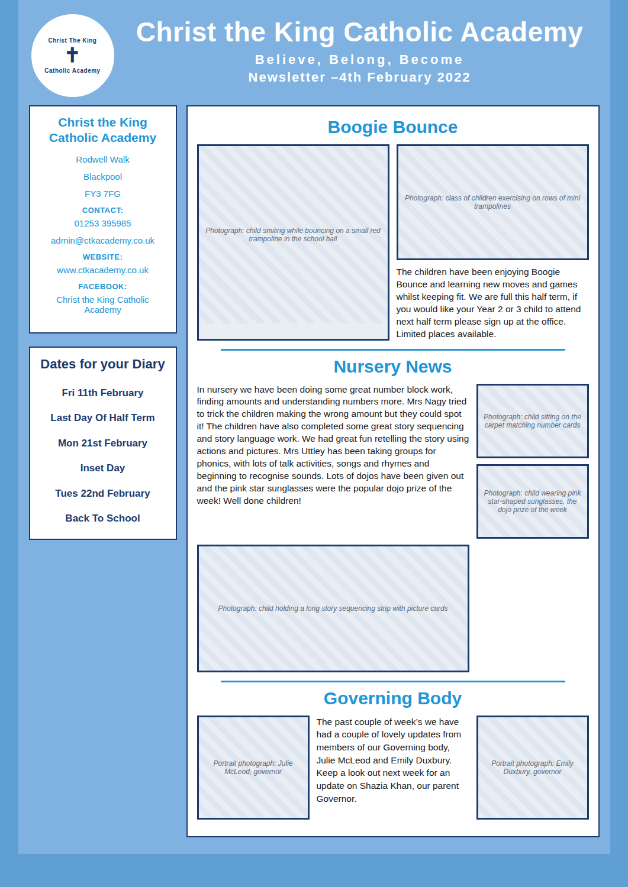Christ The King ✝ Catholic Academy
Christ the King Catholic Academy
Believe, Belong, Become
Newsletter –4th February 2022
Christ the King
Catholic Academy
Rodwell Walk
Blackpool
FY3 7FG
CONTACT:
01253 395985
admin@ctkacademy.co.uk
WEBSITE:
www.ctkacademy.co.uk
FACEBOOK:
Christ the King Catholic Academy
Dates for your Diary
Fri 11th February
Last Day Of Half Term
Mon 21st February
Inset Day
Tues 22nd February
Back To School
Boogie Bounce
Photograph: child smiling while bouncing on a small red trampoline in the school hall
Photograph: class of children exercising on rows of mini trampolines
The children have been enjoying Boogie Bounce and learning new moves and games whilst keeping fit. We are full this half term, if you would like your Year 2 or 3 child to attend next half term please sign up at the office. Limited places available.
Nursery News
In nursery we have been doing some great number block work, finding amounts and understanding numbers more. Mrs Nagy tried to trick the children making the wrong amount but they could spot it! The children have also completed some great story sequencing and story language work. We had great fun retelling the story using actions and pictures. Mrs Uttley has been taking groups for phonics, with lots of talk activities, songs and rhymes and beginning to recognise sounds. Lots of dojos have been given out and the pink star sunglasses were the popular dojo prize of the week! Well done children!
Photograph: child sitting on the carpet matching number cards
Photograph: child wearing pink star-shaped sunglasses, the dojo prize of the week
Photograph: child holding a long story sequencing strip with picture cards
Governing Body
Portrait photograph: Julie McLeod, governor
The past couple of week’s we have had a couple of lovely updates from members of our Governing body, Julie McLeod and Emily Duxbury. Keep a look out next week for an update on Shazia Khan, our parent Governor.
Portrait photograph: Emily Duxbury, governor